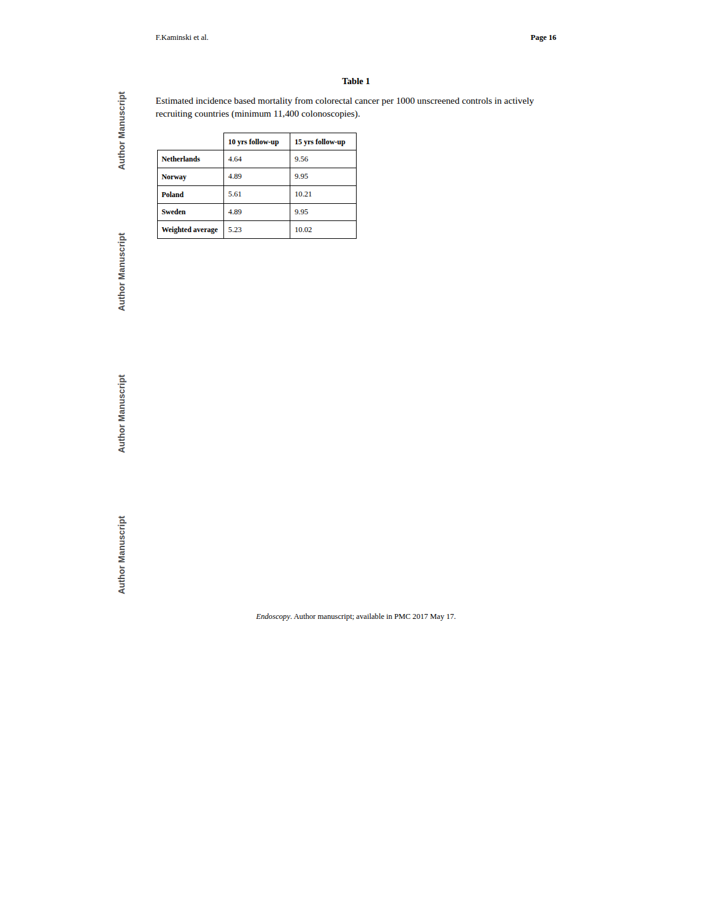Author Manuscript
Author Manuscript
Author Manuscript
Author Manuscript
F.Kaminski et al. Page 16
Table 1
Estimated incidence based mortality from colorectal cancer per 1000 unscreened controls in actively recruiting countries (minimum 11,400 colonoscopies).
| | 10 yrs follow-up | 15 yrs follow-up |
| --- | --- | --- |
| Netherlands | 4.64 | 9.56 |
| Norway | 4.89 | 9.95 |
| Poland | 5.61 | 10.21 |
| Sweden | 4.89 | 9.95 |
| Weighted average | 5.23 | 10.02 |
Endoscopy. Author manuscript; available in PMC 2017 May 17.